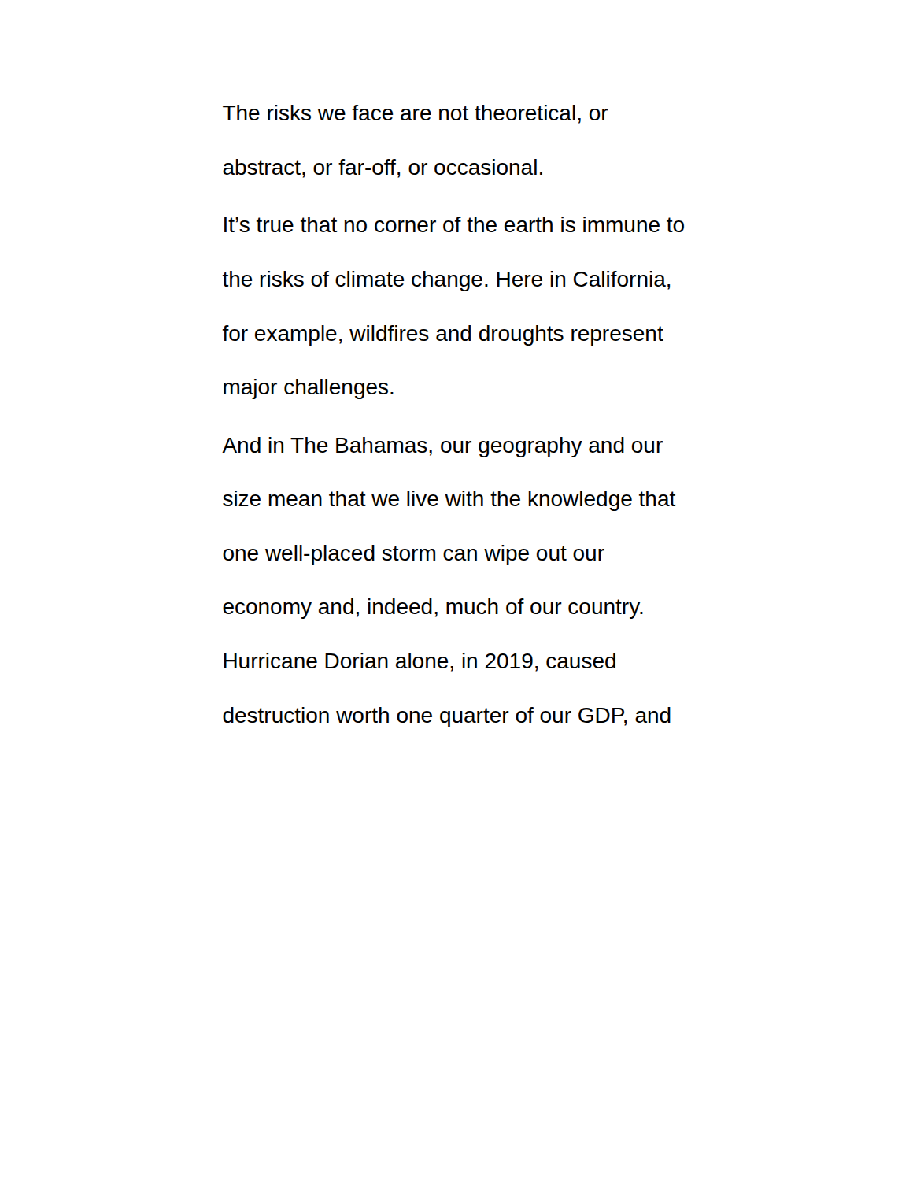The risks we face are not theoretical, or abstract, or far-off, or occasional.
It’s true that no corner of the earth is immune to the risks of climate change. Here in California, for example, wildfires and droughts represent major challenges.
And in The Bahamas, our geography and our size mean that we live with the knowledge that one well-placed storm can wipe out our economy and, indeed, much of our country. Hurricane Dorian alone, in 2019, caused destruction worth one quarter of our GDP, and